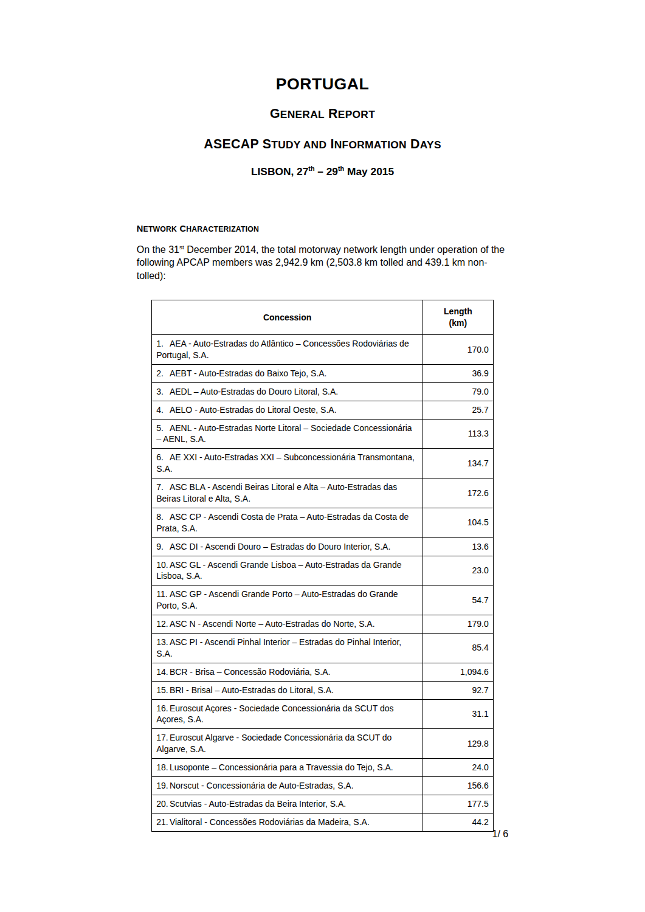PORTUGAL
GENERAL REPORT
ASECAP STUDY AND INFORMATION DAYS
LISBON, 27th – 29th May 2015
NETWORK CHARACTERIZATION
On the 31st December 2014, the total motorway network length under operation of the following APCAP members was 2,942.9 km (2,503.8 km tolled and 439.1 km non-tolled):
| Concession | Length (km) |
| --- | --- |
| 1. AEA - Auto-Estradas do Atlântico – Concessões Rodoviárias de Portugal, S.A. | 170.0 |
| 2. AEBT - Auto-Estradas do Baixo Tejo, S.A. | 36.9 |
| 3. AEDL – Auto-Estradas do Douro Litoral, S.A. | 79.0 |
| 4. AELO - Auto-Estradas do Litoral Oeste, S.A. | 25.7 |
| 5. AENL - Auto-Estradas Norte Litoral – Sociedade Concessionária – AENL, S.A. | 113.3 |
| 6. AE XXI - Auto-Estradas XXI – Subconcessionária Transmontana, S.A. | 134.7 |
| 7. ASC BLA - Ascendi Beiras Litoral e Alta – Auto-Estradas das Beiras Litoral e Alta, S.A. | 172.6 |
| 8. ASC CP - Ascendi Costa de Prata – Auto-Estradas da Costa de Prata, S.A. | 104.5 |
| 9. ASC DI - Ascendi Douro – Estradas do Douro Interior, S.A. | 13.6 |
| 10. ASC GL - Ascendi Grande Lisboa – Auto-Estradas da Grande Lisboa, S.A. | 23.0 |
| 11. ASC GP - Ascendi Grande Porto – Auto-Estradas do Grande Porto, S.A. | 54.7 |
| 12. ASC N - Ascendi Norte – Auto-Estradas do Norte, S.A. | 179.0 |
| 13. ASC PI - Ascendi Pinhal Interior – Estradas do Pinhal Interior, S.A. | 85.4 |
| 14. BCR - Brisa – Concessão Rodoviária, S.A. | 1,094.6 |
| 15. BRI - Brisal – Auto-Estradas do Litoral, S.A. | 92.7 |
| 16. Euroscut Açores - Sociedade Concessionária da SCUT dos Açores, S.A. | 31.1 |
| 17. Euroscut Algarve - Sociedade Concessionária da SCUT do Algarve, S.A. | 129.8 |
| 18. Lusoponte – Concessionária para a Travessia do Tejo, S.A. | 24.0 |
| 19. Norscut - Concessionária de Auto-Estradas, S.A. | 156.6 |
| 20. Scutvias - Auto-Estradas da Beira Interior, S.A. | 177.5 |
| 21. Vialitoral - Concessões Rodoviárias da Madeira, S.A. | 44.2 |
1/ 6